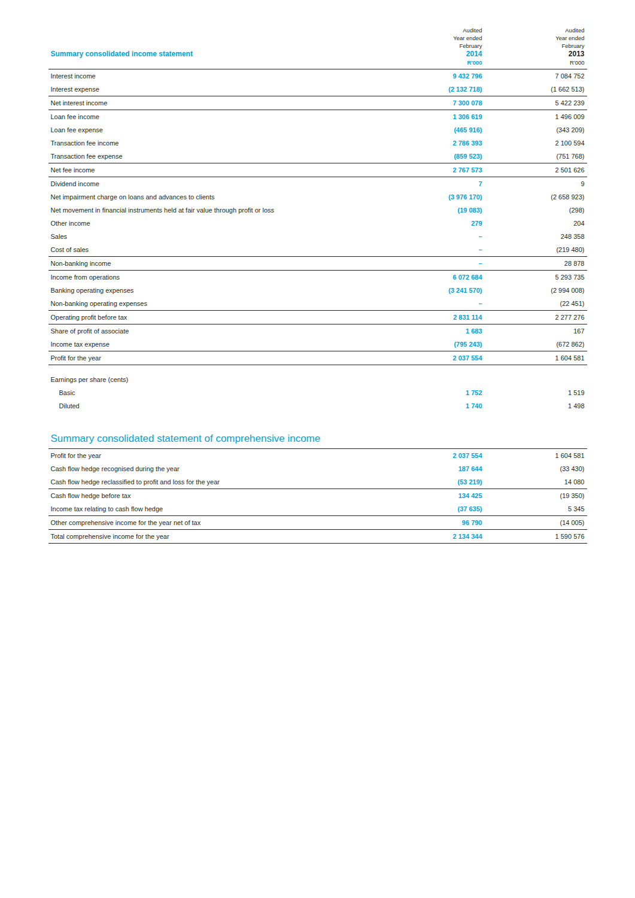| | Audited Year ended February | Audited Year ended February |
| Summary consolidated income statement | 2014 | 2013 |
| | R'000 | R'000 |
| Interest income | 9 432 796 | 7 084 752 |
| Interest expense | (2 132 718) | (1 662 513) |
| Net interest income | 7 300 078 | 5 422 239 |
| Loan fee income | 1 306 619 | 1 496 009 |
| Loan fee expense | (465 916) | (343 209) |
| Transaction fee income | 2 786 393 | 2 100 594 |
| Transaction fee expense | (859 523) | (751 768) |
| Net fee income | 2 767 573 | 2 501 626 |
| Dividend income | 7 | 9 |
| Net impairment charge on loans and advances to clients | (3 976 170) | (2 658 923) |
| Net movement in financial instruments held at fair value through profit or loss | (19 083) | (298) |
| Other income | 279 | 204 |
| Sales | – | 248 358 |
| Cost of sales | – | (219 480) |
| Non-banking income | – | 28 878 |
| Income from operations | 6 072 684 | 5 293 735 |
| Banking operating expenses | (3 241 570) | (2 994 008) |
| Non-banking operating expenses | – | (22 451) |
| Operating profit before tax | 2 831 114 | 2 277 276 |
| Share of profit of associate | 1 683 | 167 |
| Income tax expense | (795 243) | (672 862) |
| Profit for the year | 2 037 554 | 1 604 581 |
| Earnings per share (cents) | | |
| Basic | 1 752 | 1 519 |
| Diluted | 1 740 | 1 498 |
| Summary consolidated statement of comprehensive income |
| Profit for the year | 2 037 554 | 1 604 581 |
| Cash flow hedge recognised during the year | 187 644 | (33 430) |
| Cash flow hedge reclassified to profit and loss for the year | (53 219) | 14 080 |
| Cash flow hedge before tax | 134 425 | (19 350) |
| Income tax relating to cash flow hedge | (37 635) | 5 345 |
| Other comprehensive income for the year net of tax | 96 790 | (14 005) |
| Total comprehensive income for the year | 2 134 344 | 1 590 576 |